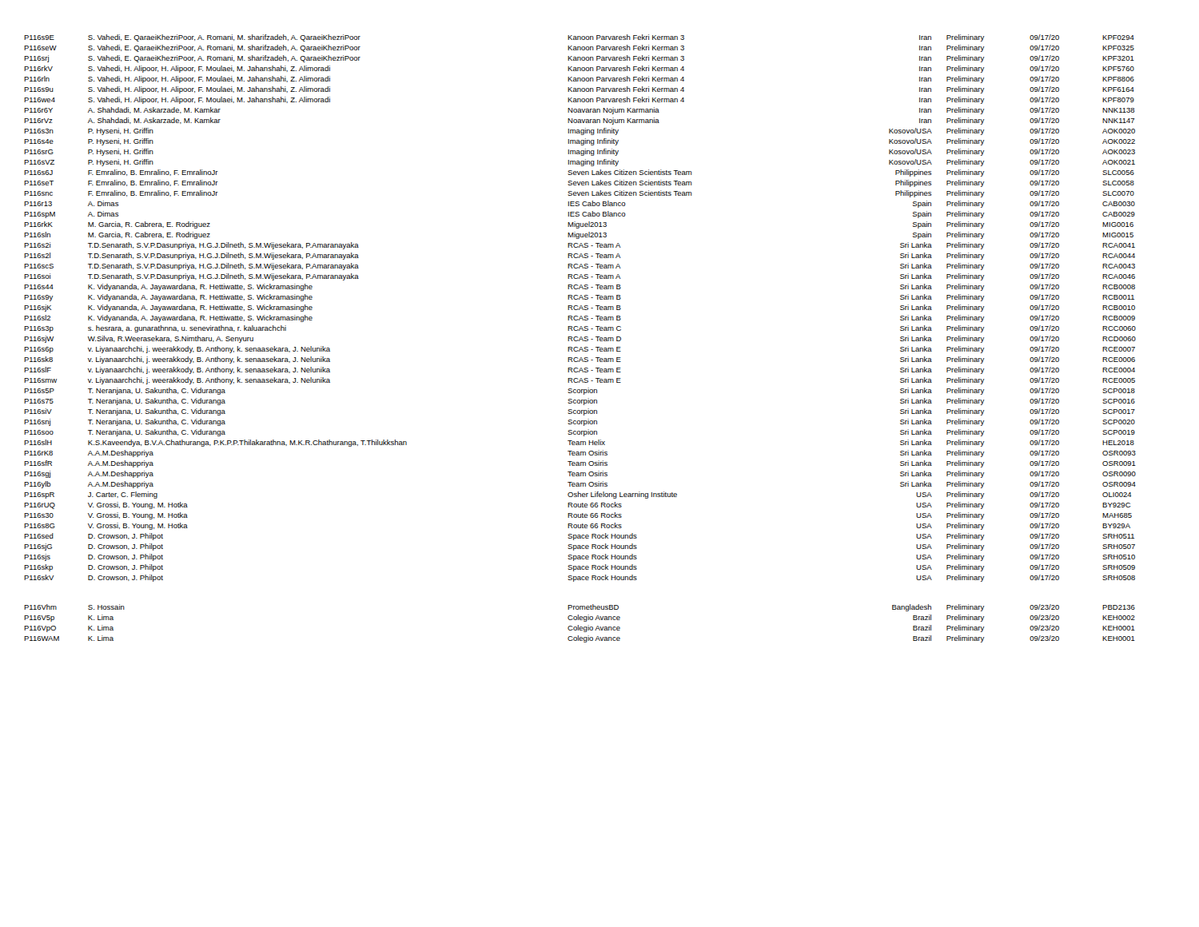| P116s9E | S. Vahedi, E. QaraeiKhezriPoor, A. Romani, M. sharifzadeh, A. QaraeiKhezriPoor | Kanoon Parvaresh Fekri Kerman 3 | Iran | Preliminary | 09/17/20 | KPF0294 |
| P116seW | S. Vahedi, E. QaraeiKhezriPoor, A. Romani, M. sharifzadeh, A. QaraeiKhezriPoor | Kanoon Parvaresh Fekri Kerman 3 | Iran | Preliminary | 09/17/20 | KPF0325 |
| P116srj | S. Vahedi, E. QaraeiKhezriPoor, A. Romani, M. sharifzadeh, A. QaraeiKhezriPoor | Kanoon Parvaresh Fekri Kerman 3 | Iran | Preliminary | 09/17/20 | KPF3201 |
| P116rkV | S. Vahedi, H. Alipoor, H. Alipoor, F. Moulaei, M. Jahanshahi, Z. Alimoradi | Kanoon Parvaresh Fekri Kerman 4 | Iran | Preliminary | 09/17/20 | KPF5760 |
| P116rln | S. Vahedi, H. Alipoor, H. Alipoor, F. Moulaei, M. Jahanshahi, Z. Alimoradi | Kanoon Parvaresh Fekri Kerman 4 | Iran | Preliminary | 09/17/20 | KPF8806 |
| P116s9u | S. Vahedi, H. Alipoor, H. Alipoor, F. Moulaei, M. Jahanshahi, Z. Alimoradi | Kanoon Parvaresh Fekri Kerman 4 | Iran | Preliminary | 09/17/20 | KPF6164 |
| P116we4 | S. Vahedi, H. Alipoor, H. Alipoor, F. Moulaei, M. Jahanshahi, Z. Alimoradi | Kanoon Parvaresh Fekri Kerman 4 | Iran | Preliminary | 09/17/20 | KPF8079 |
| P116r6Y | A. Shahdadi, M. Askarzade, M. Kamkar | Noavaran Nojum Karmania | Iran | Preliminary | 09/17/20 | NNK1138 |
| P116rVz | A. Shahdadi, M. Askarzade, M. Kamkar | Noavaran Nojum Karmania | Iran | Preliminary | 09/17/20 | NNK1147 |
| P116s3n | P. Hyseni, H. Griffin | Imaging Infinity | Kosovo/USA | Preliminary | 09/17/20 | AOK0020 |
| P116s4e | P. Hyseni, H. Griffin | Imaging Infinity | Kosovo/USA | Preliminary | 09/17/20 | AOK0022 |
| P116srG | P. Hyseni, H. Griffin | Imaging Infinity | Kosovo/USA | Preliminary | 09/17/20 | AOK0023 |
| P116sVZ | P. Hyseni, H. Griffin | Imaging Infinity | Kosovo/USA | Preliminary | 09/17/20 | AOK0021 |
| P116s6J | F. Emralino, B. Emralino, F. EmralinoJr | Seven Lakes Citizen Scientists Team | Philippines | Preliminary | 09/17/20 | SLC0056 |
| P116seT | F. Emralino, B. Emralino, F. EmralinoJr | Seven Lakes Citizen Scientists Team | Philippines | Preliminary | 09/17/20 | SLC0058 |
| P116snc | F. Emralino, B. Emralino, F. EmralinoJr | Seven Lakes Citizen Scientists Team | Philippines | Preliminary | 09/17/20 | SLC0070 |
| P116r13 | A. Dimas | IES Cabo Blanco | Spain | Preliminary | 09/17/20 | CAB0030 |
| P116spM | A. Dimas | IES Cabo Blanco | Spain | Preliminary | 09/17/20 | CAB0029 |
| P116rkK | M. Garcia, R. Cabrera, E. Rodriguez | Miguel2013 | Spain | Preliminary | 09/17/20 | MIG0016 |
| P116sln | M. Garcia, R. Cabrera, E. Rodriguez | Miguel2013 | Spain | Preliminary | 09/17/20 | MIG0015 |
| P116s2i | T.D.Senarath, S.V.P.Dasunpriya, H.G.J.Dilneth, S.M.Wijesekara, P.Amaranayaka | RCAS - Team A | Sri Lanka | Preliminary | 09/17/20 | RCA0041 |
| P116s2l | T.D.Senarath, S.V.P.Dasunpriya, H.G.J.Dilneth, S.M.Wijesekara, P.Amaranayaka | RCAS - Team A | Sri Lanka | Preliminary | 09/17/20 | RCA0044 |
| P116scS | T.D.Senarath, S.V.P.Dasunpriya, H.G.J.Dilneth, S.M.Wijesekara, P.Amaranayaka | RCAS - Team A | Sri Lanka | Preliminary | 09/17/20 | RCA0043 |
| P116soi | T.D.Senarath, S.V.P.Dasunpriya, H.G.J.Dilneth, S.M.Wijesekara, P.Amaranayaka | RCAS - Team A | Sri Lanka | Preliminary | 09/17/20 | RCA0046 |
| P116s44 | K. Vidyananda, A. Jayawardana, R. Hettiwatte, S. Wickramasinghe | RCAS - Team B | Sri Lanka | Preliminary | 09/17/20 | RCB0008 |
| P116s9y | K. Vidyananda, A. Jayawardana, R. Hettiwatte, S. Wickramasinghe | RCAS - Team B | Sri Lanka | Preliminary | 09/17/20 | RCB0011 |
| P116sjK | K. Vidyananda, A. Jayawardana, R. Hettiwatte, S. Wickramasinghe | RCAS - Team B | Sri Lanka | Preliminary | 09/17/20 | RCB0010 |
| P116sl2 | K. Vidyananda, A. Jayawardana, R. Hettiwatte, S. Wickramasinghe | RCAS - Team B | Sri Lanka | Preliminary | 09/17/20 | RCB0009 |
| P116s3p | s. hesrara, a. gunarathnna, u. senevirathna, r. kaluarachchi | RCAS - Team C | Sri Lanka | Preliminary | 09/17/20 | RCC0060 |
| P116sjW | W.Silva, R.Weerasekara, S.Nimtharu, A. Senyuru | RCAS - Team D | Sri Lanka | Preliminary | 09/17/20 | RCD0060 |
| P116s6p | v. Liyanaarchchi, j. weerakkody, B. Anthony, k. senaasekara, J. Nelunika | RCAS - Team E | Sri Lanka | Preliminary | 09/17/20 | RCE0007 |
| P116sk8 | v. Liyanaarchchi, j. weerakkody, B. Anthony, k. senaasekara, J. Nelunika | RCAS - Team E | Sri Lanka | Preliminary | 09/17/20 | RCE0006 |
| P116slF | v. Liyanaarchchi, j. weerakkody, B. Anthony, k. senaasekara, J. Nelunika | RCAS - Team E | Sri Lanka | Preliminary | 09/17/20 | RCE0004 |
| P116smw | v. Liyanaarchchi, j. weerakkody, B. Anthony, k. senaasekara, J. Nelunika | RCAS - Team E | Sri Lanka | Preliminary | 09/17/20 | RCE0005 |
| P116s5P | T. Neranjana, U. Sakuntha, C. Viduranga | Scorpion | Sri Lanka | Preliminary | 09/17/20 | SCP0018 |
| P116s75 | T. Neranjana, U. Sakuntha, C. Viduranga | Scorpion | Sri Lanka | Preliminary | 09/17/20 | SCP0016 |
| P116siV | T. Neranjana, U. Sakuntha, C. Viduranga | Scorpion | Sri Lanka | Preliminary | 09/17/20 | SCP0017 |
| P116snj | T. Neranjana, U. Sakuntha, C. Viduranga | Scorpion | Sri Lanka | Preliminary | 09/17/20 | SCP0020 |
| P116soo | T. Neranjana, U. Sakuntha, C. Viduranga | Scorpion | Sri Lanka | Preliminary | 09/17/20 | SCP0019 |
| P116slH | K.S.Kaveendya, B.V.A.Chathuranga, P.K.P.P.Thilakarathna, M.K.R.Chathuranga, T.Thilukkshan | Team Helix | Sri Lanka | Preliminary | 09/17/20 | HEL2018 |
| P116rK8 | A.A.M.Deshappriya | Team Osiris | Sri Lanka | Preliminary | 09/17/20 | OSR0093 |
| P116sfR | A.A.M.Deshappriya | Team Osiris | Sri Lanka | Preliminary | 09/17/20 | OSR0091 |
| P116sgj | A.A.M.Deshappriya | Team Osiris | Sri Lanka | Preliminary | 09/17/20 | OSR0090 |
| P116ylb | A.A.M.Deshappriya | Team Osiris | Sri Lanka | Preliminary | 09/17/20 | OSR0094 |
| P116spR | J. Carter, C. Fleming | Osher Lifelong Learning Institute | USA | Preliminary | 09/17/20 | OLI0024 |
| P116rUQ | V. Grossi, B. Young, M. Hotka | Route 66 Rocks | USA | Preliminary | 09/17/20 | BY929C |
| P116s30 | V. Grossi, B. Young, M. Hotka | Route 66 Rocks | USA | Preliminary | 09/17/20 | MAH685 |
| P116s8G | V. Grossi, B. Young, M. Hotka | Route 66 Rocks | USA | Preliminary | 09/17/20 | BY929A |
| P116sed | D. Crowson, J. Philpot | Space Rock Hounds | USA | Preliminary | 09/17/20 | SRH0511 |
| P116sjG | D. Crowson, J. Philpot | Space Rock Hounds | USA | Preliminary | 09/17/20 | SRH0507 |
| P116sjs | D. Crowson, J. Philpot | Space Rock Hounds | USA | Preliminary | 09/17/20 | SRH0510 |
| P116skp | D. Crowson, J. Philpot | Space Rock Hounds | USA | Preliminary | 09/17/20 | SRH0509 |
| P116skV | D. Crowson, J. Philpot | Space Rock Hounds | USA | Preliminary | 09/17/20 | SRH0508 |
| P116Vhm | S. Hossain | PrometheusBD | Bangladesh | Preliminary | 09/23/20 | PBD2136 |
| P116V5p | K. Lima | Colegio Avance | Brazil | Preliminary | 09/23/20 | KEH0002 |
| P116VpO | K. Lima | Colegio Avance | Brazil | Preliminary | 09/23/20 | KEH0001 |
| P116WAM | K. Lima | Colegio Avance | Brazil | Preliminary | 09/23/20 | KEH0001 |